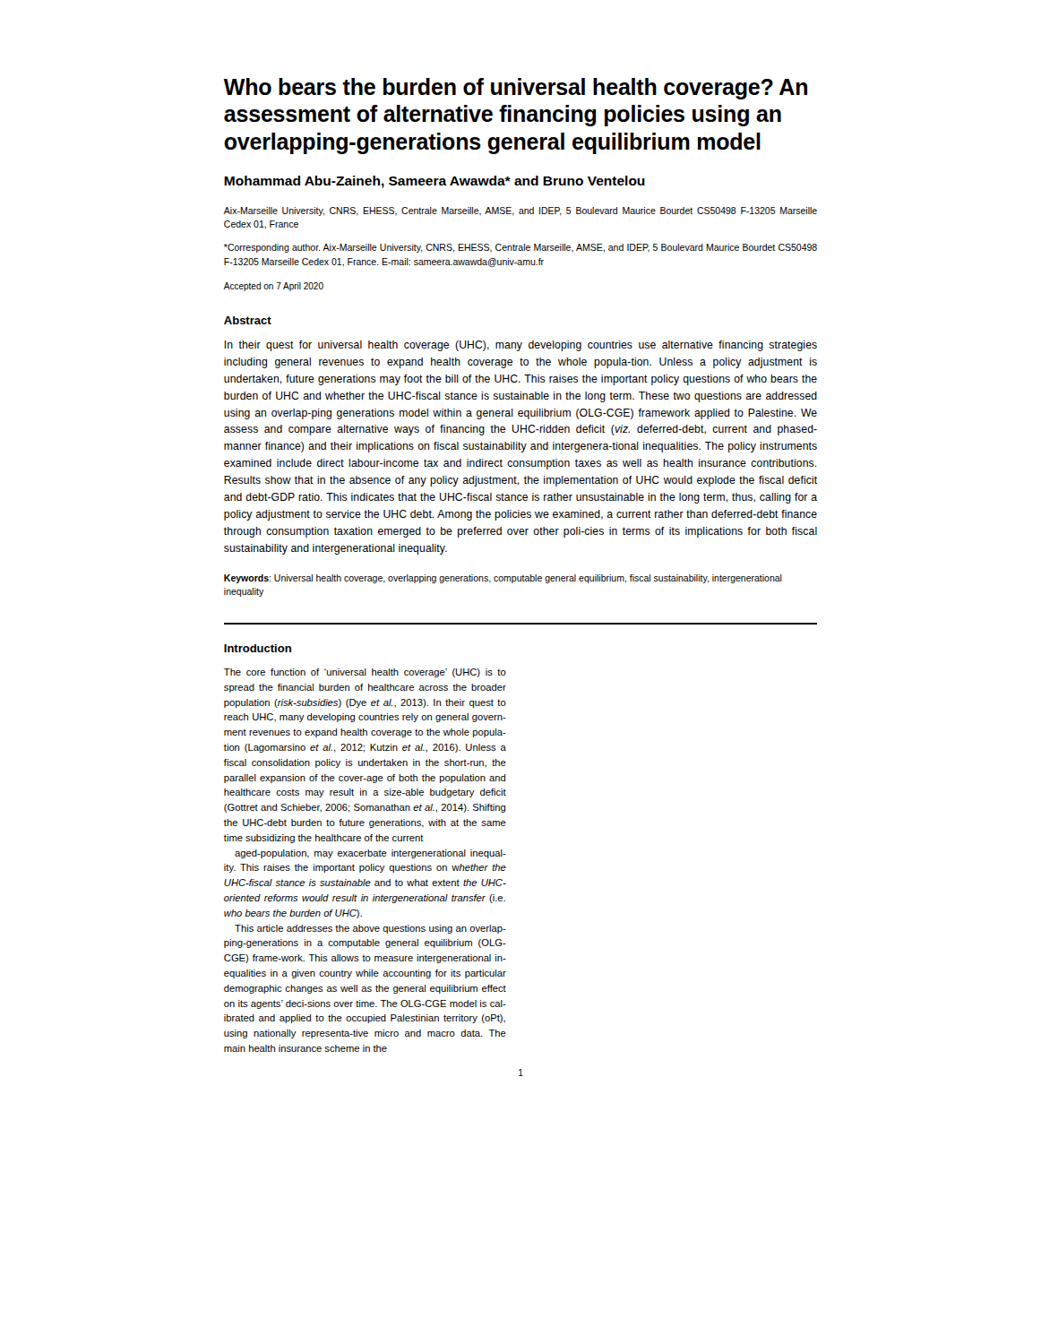Who bears the burden of universal health coverage? An assessment of alternative financing policies using an overlapping-generations general equilibrium model
Mohammad Abu-Zaineh, Sameera Awawda* and Bruno Ventelou
Aix-Marseille University, CNRS, EHESS, Centrale Marseille, AMSE, and IDEP, 5 Boulevard Maurice Bourdet CS50498 F-13205 Marseille Cedex 01, France
*Corresponding author. Aix-Marseille University, CNRS, EHESS, Centrale Marseille, AMSE, and IDEP, 5 Boulevard Maurice Bourdet CS50498 F-13205 Marseille Cedex 01, France. E-mail: sameera.awawda@univ-amu.fr
Accepted on 7 April 2020
Abstract
In their quest for universal health coverage (UHC), many developing countries use alternative financing strategies including general revenues to expand health coverage to the whole popula-tion. Unless a policy adjustment is undertaken, future generations may foot the bill of the UHC. This raises the important policy questions of who bears the burden of UHC and whether the UHC-fiscal stance is sustainable in the long term. These two questions are addressed using an overlap-ping generations model within a general equilibrium (OLG-CGE) framework applied to Palestine. We assess and compare alternative ways of financing the UHC-ridden deficit (viz. deferred-debt, current and phased-manner finance) and their implications on fiscal sustainability and intergenera-tional inequalities. The policy instruments examined include direct labour-income tax and indirect consumption taxes as well as health insurance contributions. Results show that in the absence of any policy adjustment, the implementation of UHC would explode the fiscal deficit and debt-GDP ratio. This indicates that the UHC-fiscal stance is rather unsustainable in the long term, thus, calling for a policy adjustment to service the UHC debt. Among the policies we examined, a current rather than deferred-debt finance through consumption taxation emerged to be preferred over other poli-cies in terms of its implications for both fiscal sustainability and intergenerational inequality.
Keywords: Universal health coverage, overlapping generations, computable general equilibrium, fiscal sustainability, intergenerational inequality
Introduction
The core function of ‘universal health coverage’ (UHC) is to spread the financial burden of healthcare across the broader population (risk-subsidies) (Dye et al., 2013). In their quest to reach UHC, many developing countries rely on general government revenues to expand health coverage to the whole population (Lagomarsino et al., 2012; Kutzin et al., 2016). Unless a fiscal consolidation policy is undertaken in the short-run, the parallel expansion of the cover-age of both the population and healthcare costs may result in a size-able budgetary deficit (Gottret and Schieber, 2006; Somanathan et al., 2014). Shifting the UHC-debt burden to future generations, with at the same time subsidizing the healthcare of the current
aged-population, may exacerbate intergenerational inequality. This raises the important policy questions on whether the UHC-fiscal stance is sustainable and to what extent the UHC-oriented reforms would result in intergenerational transfer (i.e. who bears the burden of UHC).
This article addresses the above questions using an overlapping-generations in a computable general equilibrium (OLG-CGE) frame-work. This allows to measure intergenerational inequalities in a given country while accounting for its particular demographic changes as well as the general equilibrium effect on its agents’ deci-sions over time. The OLG-CGE model is calibrated and applied to the occupied Palestinian territory (oPt), using nationally representa-tive micro and macro data. The main health insurance scheme in the
1